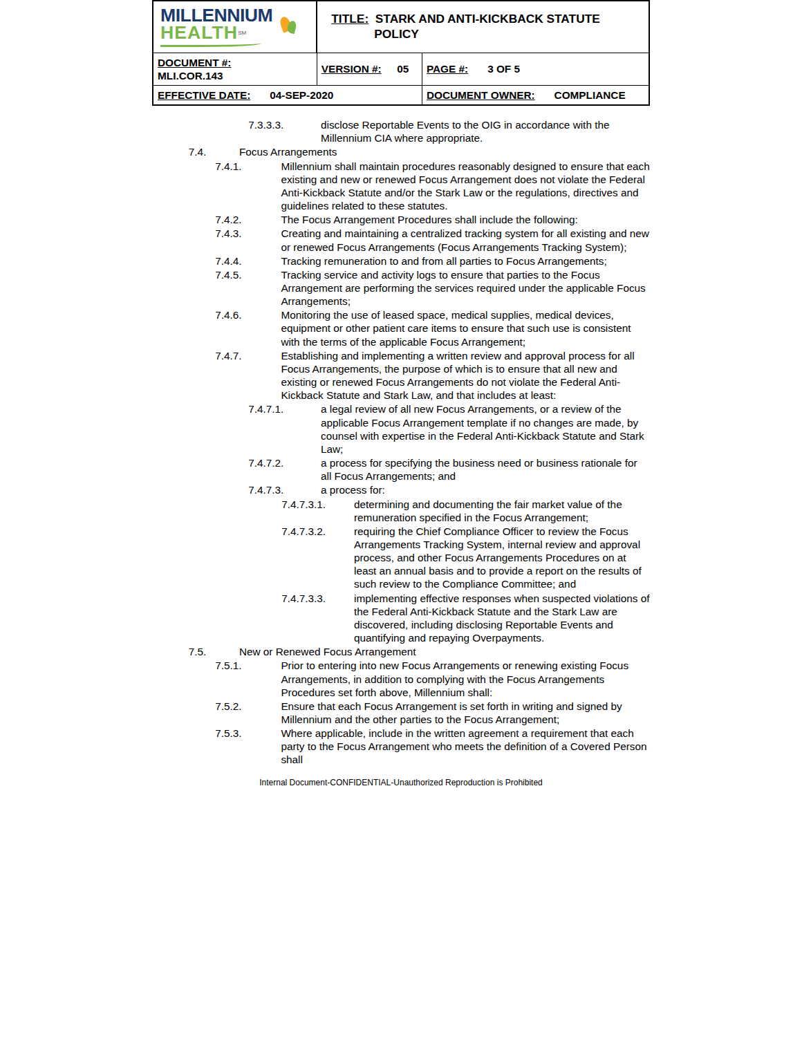| MILLENNIUM HEALTH SM | TITLE: STARK AND ANTI-KICKBACK STATUTE POLICY |
| DOCUMENT #: MLI.COR.143 | VERSION #: 05 | PAGE #: 3 OF 5 |
| EFFECTIVE DATE: 04-SEP-2020 | DOCUMENT OWNER: COMPLIANCE |
7.3.3.3. disclose Reportable Events to the OIG in accordance with the Millennium CIA where appropriate.
7.4. Focus Arrangements
7.4.1. Millennium shall maintain procedures reasonably designed to ensure that each existing and new or renewed Focus Arrangement does not violate the Federal Anti-Kickback Statute and/or the Stark Law or the regulations, directives and guidelines related to these statutes.
7.4.2. The Focus Arrangement Procedures shall include the following:
7.4.3. Creating and maintaining a centralized tracking system for all existing and new or renewed Focus Arrangements (Focus Arrangements Tracking System);
7.4.4. Tracking remuneration to and from all parties to Focus Arrangements;
7.4.5. Tracking service and activity logs to ensure that parties to the Focus Arrangement are performing the services required under the applicable Focus Arrangements;
7.4.6. Monitoring the use of leased space, medical supplies, medical devices, equipment or other patient care items to ensure that such use is consistent with the terms of the applicable Focus Arrangement;
7.4.7. Establishing and implementing a written review and approval process for all Focus Arrangements, the purpose of which is to ensure that all new and existing or renewed Focus Arrangements do not violate the Federal Anti-Kickback Statute and Stark Law, and that includes at least:
7.4.7.1. a legal review of all new Focus Arrangements, or a review of the applicable Focus Arrangement template if no changes are made, by counsel with expertise in the Federal Anti-Kickback Statute and Stark Law;
7.4.7.2. a process for specifying the business need or business rationale for all Focus Arrangements; and
7.4.7.3. a process for:
7.4.7.3.1. determining and documenting the fair market value of the remuneration specified in the Focus Arrangement;
7.4.7.3.2. requiring the Chief Compliance Officer to review the Focus Arrangements Tracking System, internal review and approval process, and other Focus Arrangements Procedures on at least an annual basis and to provide a report on the results of such review to the Compliance Committee; and
7.4.7.3.3. implementing effective responses when suspected violations of the Federal Anti-Kickback Statute and the Stark Law are discovered, including disclosing Reportable Events and quantifying and repaying Overpayments.
7.5. New or Renewed Focus Arrangement
7.5.1. Prior to entering into new Focus Arrangements or renewing existing Focus Arrangements, in addition to complying with the Focus Arrangements Procedures set forth above, Millennium shall:
7.5.2. Ensure that each Focus Arrangement is set forth in writing and signed by Millennium and the other parties to the Focus Arrangement;
7.5.3. Where applicable, include in the written agreement a requirement that each party to the Focus Arrangement who meets the definition of a Covered Person shall
Internal Document-CONFIDENTIAL-Unauthorized Reproduction is Prohibited